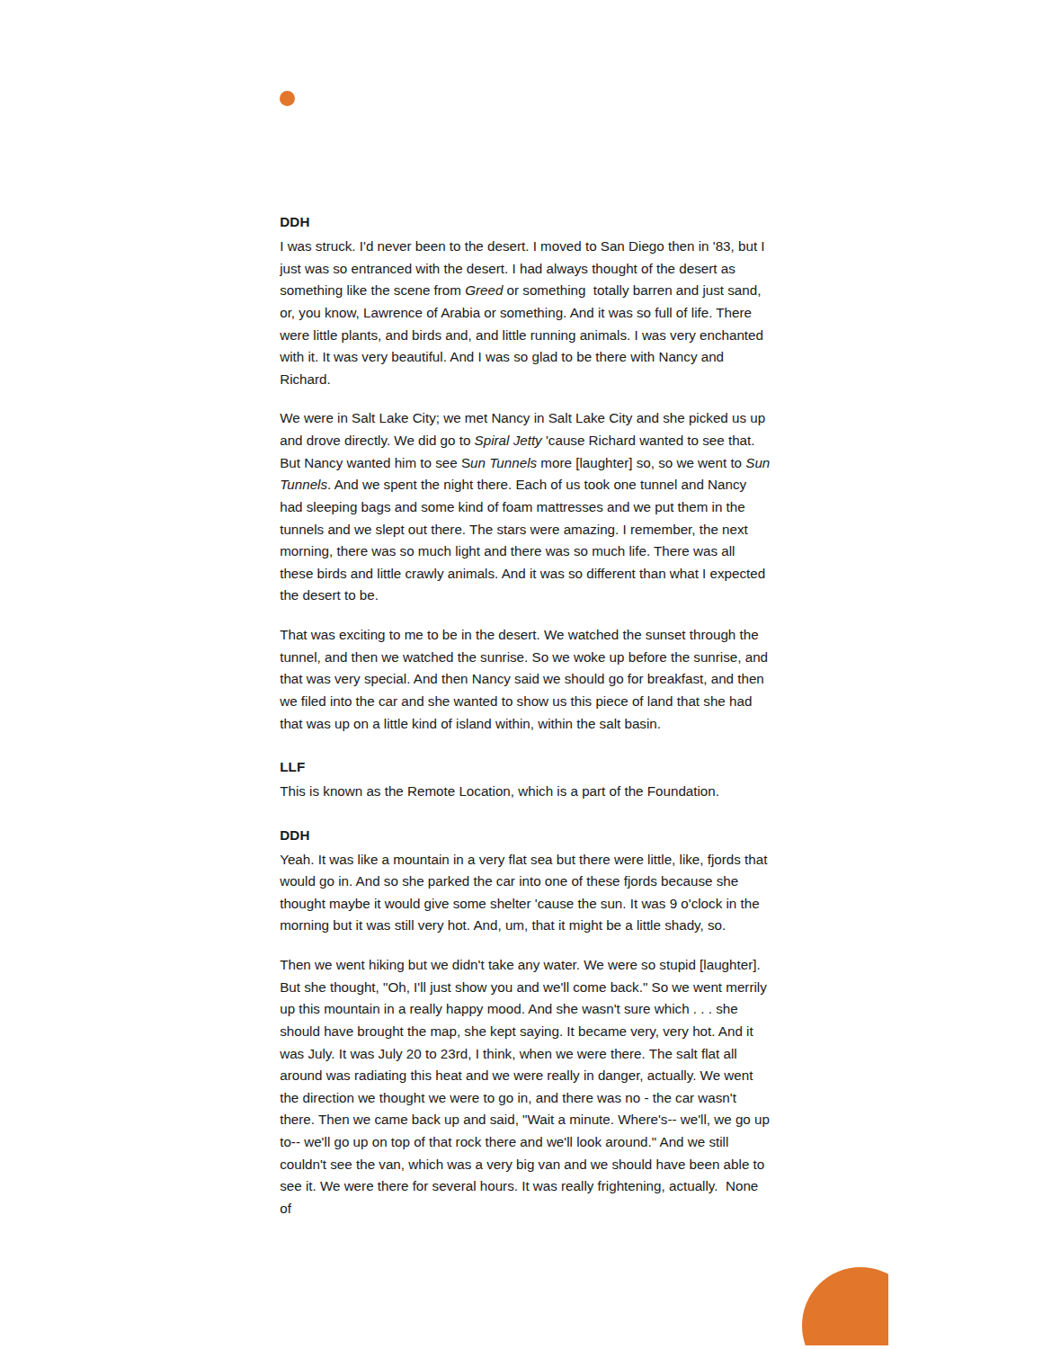DDH
I was struck. I'd never been to the desert. I moved to San Diego then in '83, but I just was so entranced with the desert. I had always thought of the desert as something like the scene from Greed or something totally barren and just sand, or, you know, Lawrence of Arabia or something. And it was so full of life. There were little plants, and birds and, and little running animals. I was very enchanted with it. It was very beautiful. And I was so glad to be there with Nancy and Richard.
We were in Salt Lake City; we met Nancy in Salt Lake City and she picked us up and drove directly. We did go to Spiral Jetty 'cause Richard wanted to see that. But Nancy wanted him to see Sun Tunnels more [laughter] so, so we went to Sun Tunnels. And we spent the night there. Each of us took one tunnel and Nancy had sleeping bags and some kind of foam mattresses and we put them in the tunnels and we slept out there. The stars were amazing. I remember, the next morning, there was so much light and there was so much life. There was all these birds and little crawly animals. And it was so different than what I expected the desert to be.
That was exciting to me to be in the desert. We watched the sunset through the tunnel, and then we watched the sunrise. So we woke up before the sunrise, and that was very special. And then Nancy said we should go for breakfast, and then we filed into the car and she wanted to show us this piece of land that she had that was up on a little kind of island within, within the salt basin.
LLF
This is known as the Remote Location, which is a part of the Foundation.
DDH
Yeah. It was like a mountain in a very flat sea but there were little, like, fjords that would go in. And so she parked the car into one of these fjords because she thought maybe it would give some shelter 'cause the sun. It was 9 o'clock in the morning but it was still very hot. And, um, that it might be a little shady, so.
Then we went hiking but we didn't take any water. We were so stupid [laughter]. But she thought, "Oh, I'll just show you and we'll come back." So we went merrily up this mountain in a really happy mood. And she wasn't sure which . . . she should have brought the map, she kept saying. It became very, very hot. And it was July. It was July 20 to 23rd, I think, when we were there. The salt flat all around was radiating this heat and we were really in danger, actually. We went the direction we thought we were to go in, and there was no - the car wasn't there. Then we came back up and said, "Wait a minute. Where's-- we'll, we go up to-- we'll go up on top of that rock there and we'll look around." And we still couldn't see the van, which was a very big van and we should have been able to see it. We were there for several hours. It was really frightening, actually. None of